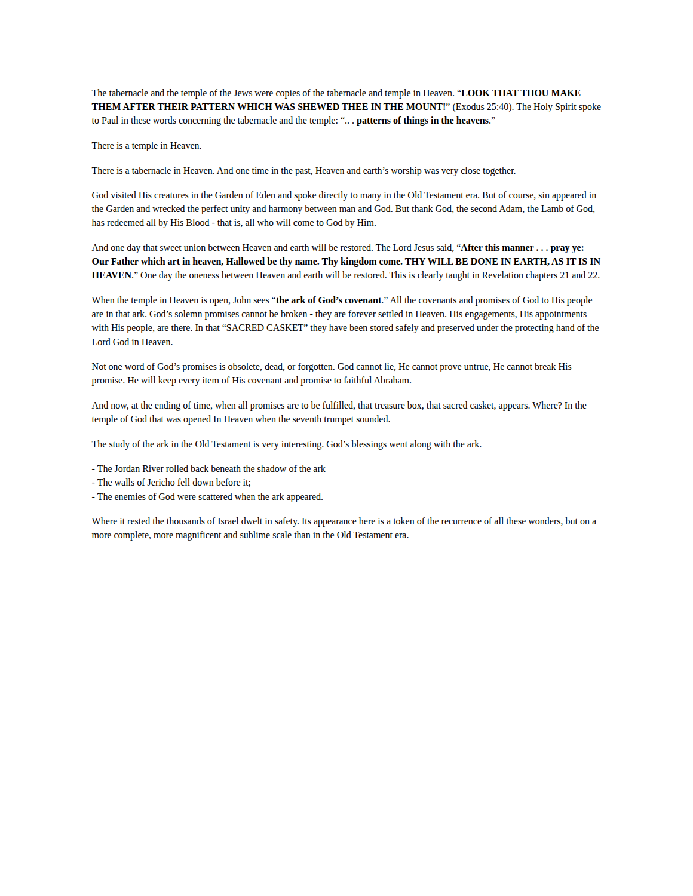The tabernacle and the temple of the Jews were copies of the tabernacle and temple in Heaven. “LOOK THAT THOU MAKE THEM AFTER THEIR PATTERN WHICH WAS SHEWED THEE IN THE MOUNT!” (Exodus 25:40). The Holy Spirit spoke to Paul in these words concerning the tabernacle and the temple: “.. . patterns of things in the heavens.”
There is a temple in Heaven.
There is a tabernacle in Heaven. And one time in the past, Heaven and earth’s worship was very close together.
God visited His creatures in the Garden of Eden and spoke directly to many in the Old Testament era. But of course, sin appeared in the Garden and wrecked the perfect unity and harmony between man and God. But thank God, the second Adam, the Lamb of God, has redeemed all by His Blood - that is, all who will come to God by Him.
And one day that sweet union between Heaven and earth will be restored. The Lord Jesus said, “After this manner . . . pray ye: Our Father which art in heaven, Hallowed be thy name. Thy kingdom come. THY WILL BE DONE IN EARTH, AS IT IS IN HEAVEN.” One day the oneness between Heaven and earth will be restored. This is clearly taught in Revelation chapters 21 and 22.
When the temple in Heaven is open, John sees “the ark of God’s covenant.” All the covenants and promises of God to His people are in that ark. God’s solemn promises cannot be broken - they are forever settled in Heaven. His engagements, His appointments with His people, are there. In that “SACRED CASKET” they have been stored safely and preserved under the protecting hand of the Lord God in Heaven.
Not one word of God’s promises is obsolete, dead, or forgotten. God cannot lie, He cannot prove untrue, He cannot break His promise. He will keep every item of His covenant and promise to faithful Abraham.
And now, at the ending of time, when all promises are to be fulfilled, that treasure box, that sacred casket, appears. Where? In the temple of God that was opened In Heaven when the seventh trumpet sounded.
The study of the ark in the Old Testament is very interesting. God’s blessings went along with the ark.
- The Jordan River rolled back beneath the shadow of the ark
- The walls of Jericho fell down before it;
- The enemies of God were scattered when the ark appeared.
Where it rested the thousands of Israel dwelt in safety. Its appearance here is a token of the recurrence of all these wonders, but on a more complete, more magnificent and sublime scale than in the Old Testament era.